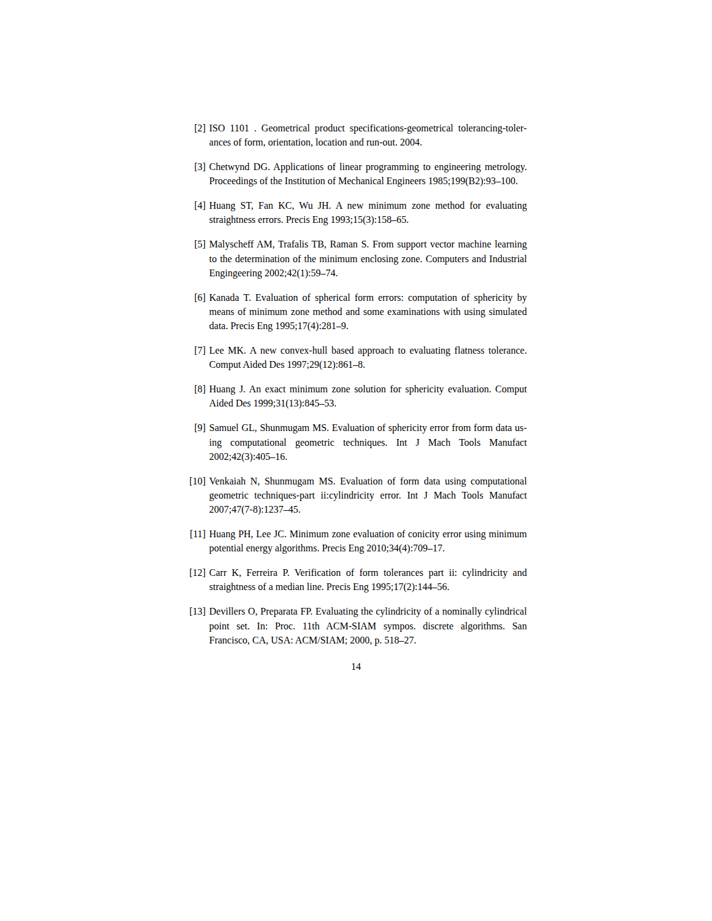[2] ISO 1101 . Geometrical product specifications-geometrical tolerancing-tolerances of form, orientation, location and run-out. 2004.
[3] Chetwynd DG. Applications of linear programming to engineering metrology. Proceedings of the Institution of Mechanical Engineers 1985;199(B2):93–100.
[4] Huang ST, Fan KC, Wu JH. A new minimum zone method for evaluating straightness errors. Precis Eng 1993;15(3):158–65.
[5] Malyscheff AM, Trafalis TB, Raman S. From support vector machine learning to the determination of the minimum enclosing zone. Computers and Industrial Engingeering 2002;42(1):59–74.
[6] Kanada T. Evaluation of spherical form errors: computation of sphericity by means of minimum zone method and some examinations with using simulated data. Precis Eng 1995;17(4):281–9.
[7] Lee MK. A new convex-hull based approach to evaluating flatness tolerance. Comput Aided Des 1997;29(12):861–8.
[8] Huang J. An exact minimum zone solution for sphericity evaluation. Comput Aided Des 1999;31(13):845–53.
[9] Samuel GL, Shunmugam MS. Evaluation of sphericity error from form data using computational geometric techniques. Int J Mach Tools Manufact 2002;42(3):405–16.
[10] Venkaiah N, Shunmugam MS. Evaluation of form data using computational geometric techniques-part ii:cylindricity error. Int J Mach Tools Manufact 2007;47(7-8):1237–45.
[11] Huang PH, Lee JC. Minimum zone evaluation of conicity error using minimum potential energy algorithms. Precis Eng 2010;34(4):709–17.
[12] Carr K, Ferreira P. Verification of form tolerances part ii: cylindricity and straightness of a median line. Precis Eng 1995;17(2):144–56.
[13] Devillers O, Preparata FP. Evaluating the cylindricity of a nominally cylindrical point set. In: Proc. 11th ACM-SIAM sympos. discrete algorithms. San Francisco, CA, USA: ACM/SIAM; 2000, p. 518–27.
14